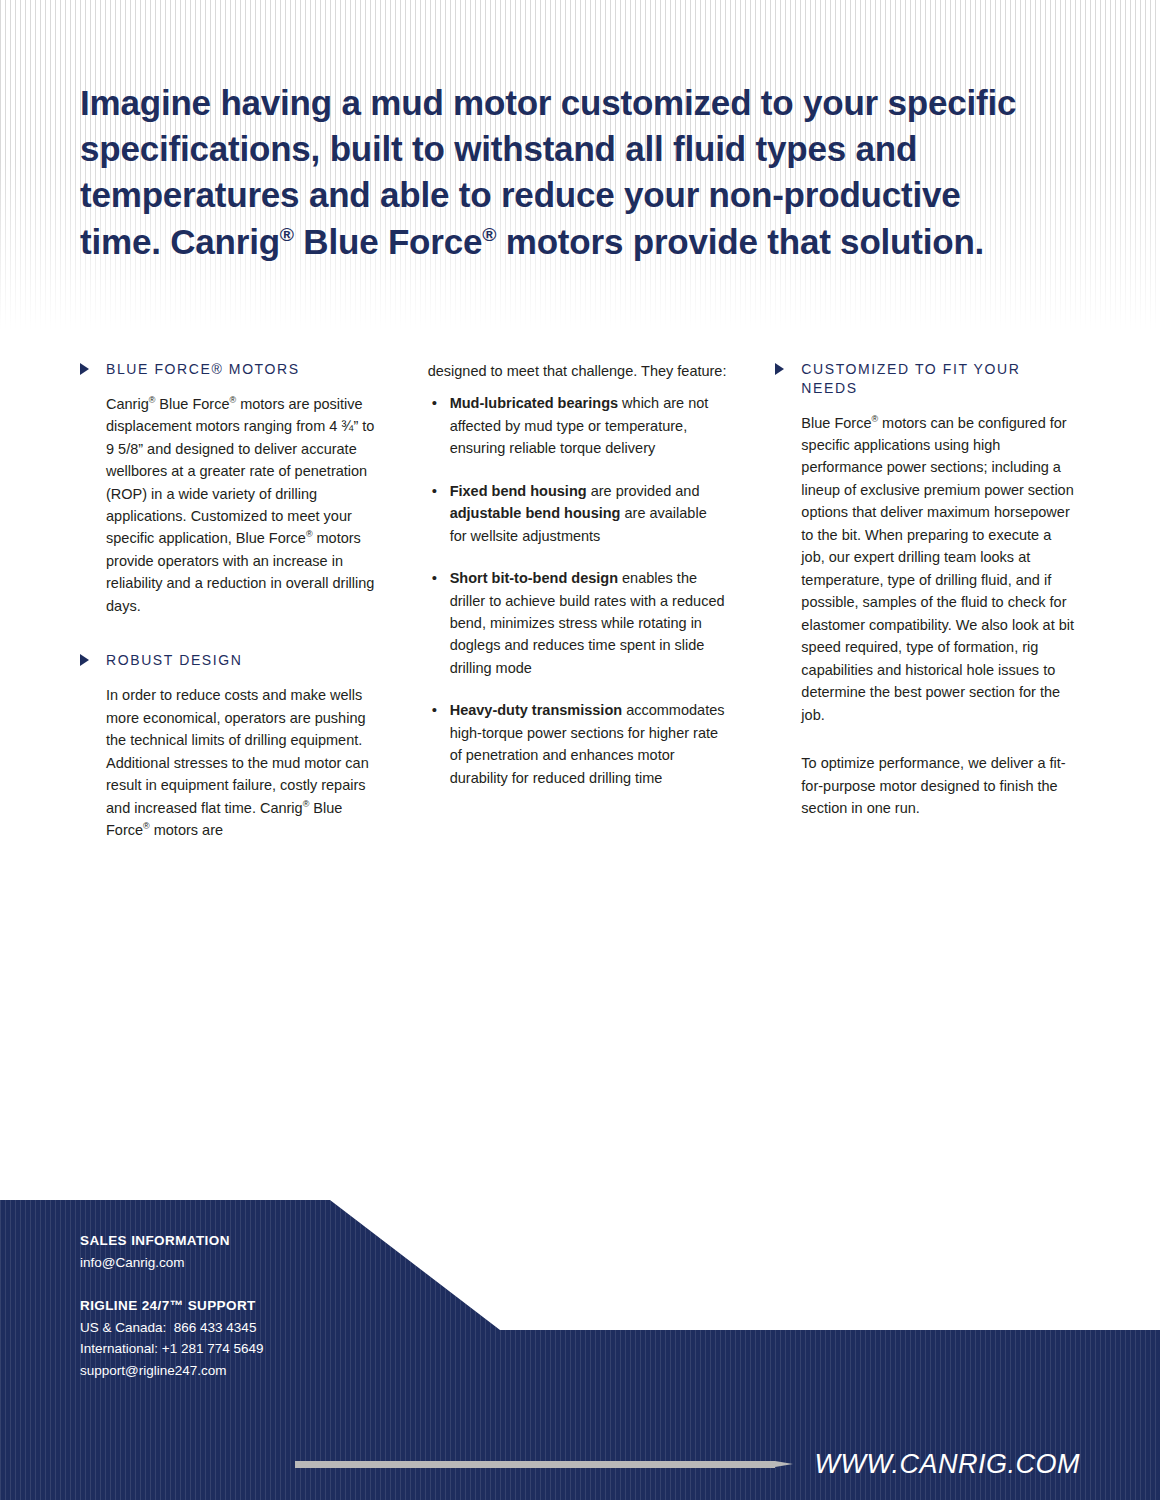Imagine having a mud motor customized to your specific specifications, built to withstand all fluid types and temperatures and able to reduce your non-productive time. Canrig® Blue Force® motors provide that solution.
Blue Force® Motors
Canrig® Blue Force® motors are positive displacement motors ranging from 4 ¾” to 9 5/8” and designed to deliver accurate wellbores at a greater rate of penetration (ROP) in a wide variety of drilling applications. Customized to meet your specific application, Blue Force® motors provide operators with an increase in reliability and a reduction in overall drilling days.
Robust Design
In order to reduce costs and make wells more economical, operators are pushing the technical limits of drilling equipment. Additional stresses to the mud motor can result in equipment failure, costly repairs and increased flat time. Canrig® Blue Force® motors are
designed to meet that challenge. They feature:
Mud-lubricated bearings which are not affected by mud type or temperature, ensuring reliable torque delivery
Fixed bend housing are provided and adjustable bend housing are available for wellsite adjustments
Short bit-to-bend design enables the driller to achieve build rates with a reduced bend, minimizes stress while rotating in doglegs and reduces time spent in slide drilling mode
Heavy-duty transmission accommodates high-torque power sections for higher rate of penetration and enhances motor durability for reduced drilling time
Customized to Fit Your Needs
Blue Force® motors can be configured for specific applications using high performance power sections; including a lineup of exclusive premium power section options that deliver maximum horsepower to the bit. When preparing to execute a job, our expert drilling team looks at temperature, type of drilling fluid, and if possible, samples of the fluid to check for elastomer compatibility. We also look at bit speed required, type of formation, rig capabilities and historical hole issues to determine the best power section for the job.
To optimize performance, we deliver a fit-for-purpose motor designed to finish the section in one run.
SALES INFORMATION
info@Canrig.com
RIGLINE 24/7™ SUPPORT
US & Canada: 866 433 4345
International: +1 281 774 5649
support@rigline247.com
WWW.CANRIG.COM